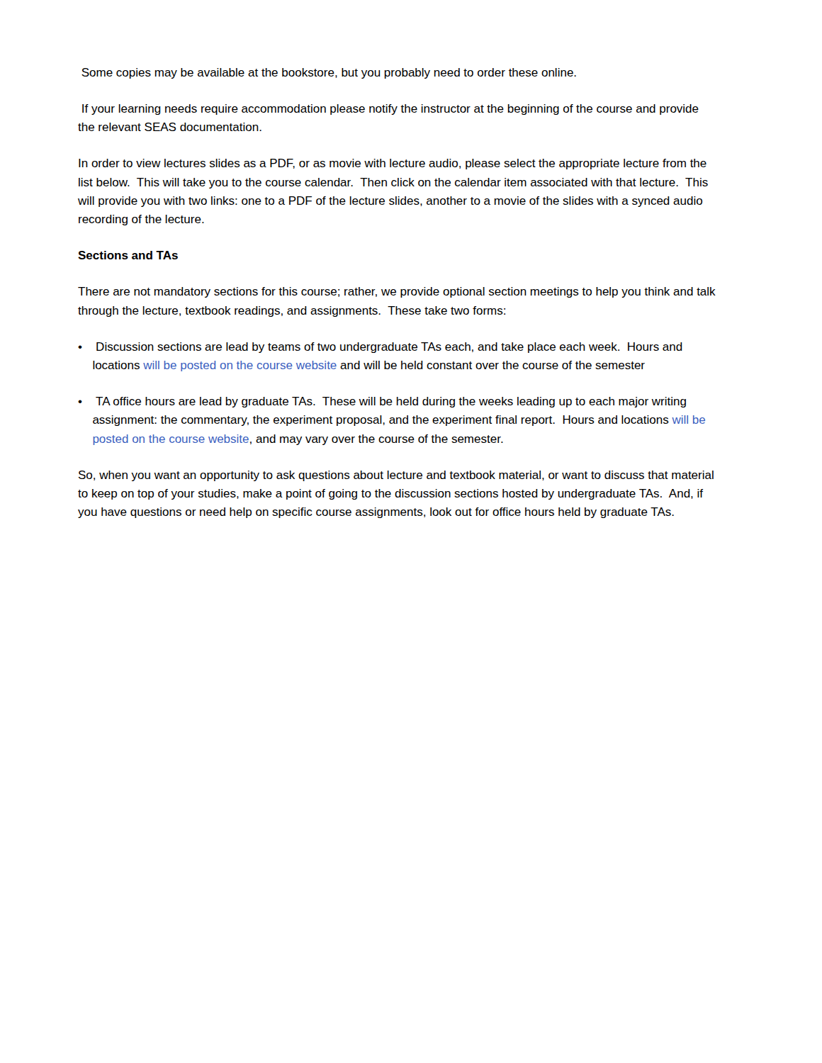Some copies may be available at the bookstore, but you probably need to order these online.
If your learning needs require accommodation please notify the instructor at the beginning of the course and provide the relevant SEAS documentation.
In order to view lectures slides as a PDF, or as movie with lecture audio, please select the appropriate lecture from the list below. This will take you to the course calendar. Then click on the calendar item associated with that lecture. This will provide you with two links: one to a PDF of the lecture slides, another to a movie of the slides with a synced audio recording of the lecture.
Sections and TAs
There are not mandatory sections for this course; rather, we provide optional section meetings to help you think and talk through the lecture, textbook readings, and assignments. These take two forms:
Discussion sections are lead by teams of two undergraduate TAs each, and take place each week. Hours and locations will be posted on the course website and will be held constant over the course of the semester
TA office hours are lead by graduate TAs. These will be held during the weeks leading up to each major writing assignment: the commentary, the experiment proposal, and the experiment final report. Hours and locations will be posted on the course website, and may vary over the course of the semester.
So, when you want an opportunity to ask questions about lecture and textbook material, or want to discuss that material to keep on top of your studies, make a point of going to the discussion sections hosted by undergraduate TAs. And, if you have questions or need help on specific course assignments, look out for office hours held by graduate TAs.